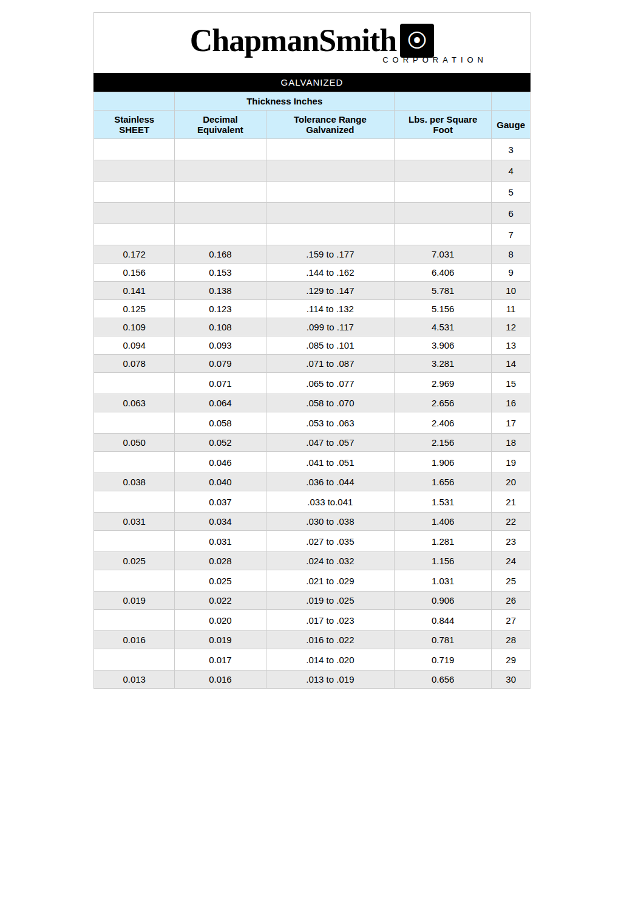ChapmanSmith⦿
CORPORATION
GALVANIZED
| | Thickness Inches | | |
| --- | --- | --- | --- |
| Stainless SHEET | Decimal Equivalent | Tolerance Range Galvanized | Lbs. per Square Foot | Gauge |
| | | | | 3 |
| | | | | 4 |
| | | | | 5 |
| | | | | 6 |
| | | | | 7 |
| 0.172 | 0.168 | .159 to .177 | 7.031 | 8 |
| 0.156 | 0.153 | .144 to .162 | 6.406 | 9 |
| 0.141 | 0.138 | .129 to .147 | 5.781 | 10 |
| 0.125 | 0.123 | .114 to .132 | 5.156 | 11 |
| 0.109 | 0.108 | .099 to .117 | 4.531 | 12 |
| 0.094 | 0.093 | .085 to .101 | 3.906 | 13 |
| 0.078 | 0.079 | .071 to .087 | 3.281 | 14 |
| | 0.071 | .065 to .077 | 2.969 | 15 |
| 0.063 | 0.064 | .058 to .070 | 2.656 | 16 |
| | 0.058 | .053 to .063 | 2.406 | 17 |
| 0.050 | 0.052 | .047 to .057 | 2.156 | 18 |
| | 0.046 | .041 to .051 | 1.906 | 19 |
| 0.038 | 0.040 | .036 to .044 | 1.656 | 20 |
| | 0.037 | .033 to.041 | 1.531 | 21 |
| 0.031 | 0.034 | .030 to .038 | 1.406 | 22 |
| | 0.031 | .027 to .035 | 1.281 | 23 |
| 0.025 | 0.028 | .024 to .032 | 1.156 | 24 |
| | 0.025 | .021 to .029 | 1.031 | 25 |
| 0.019 | 0.022 | .019 to .025 | 0.906 | 26 |
| | 0.020 | .017 to .023 | 0.844 | 27 |
| 0.016 | 0.019 | .016 to .022 | 0.781 | 28 |
| | 0.017 | .014 to .020 | 0.719 | 29 |
| 0.013 | 0.016 | .013 to .019 | 0.656 | 30 |